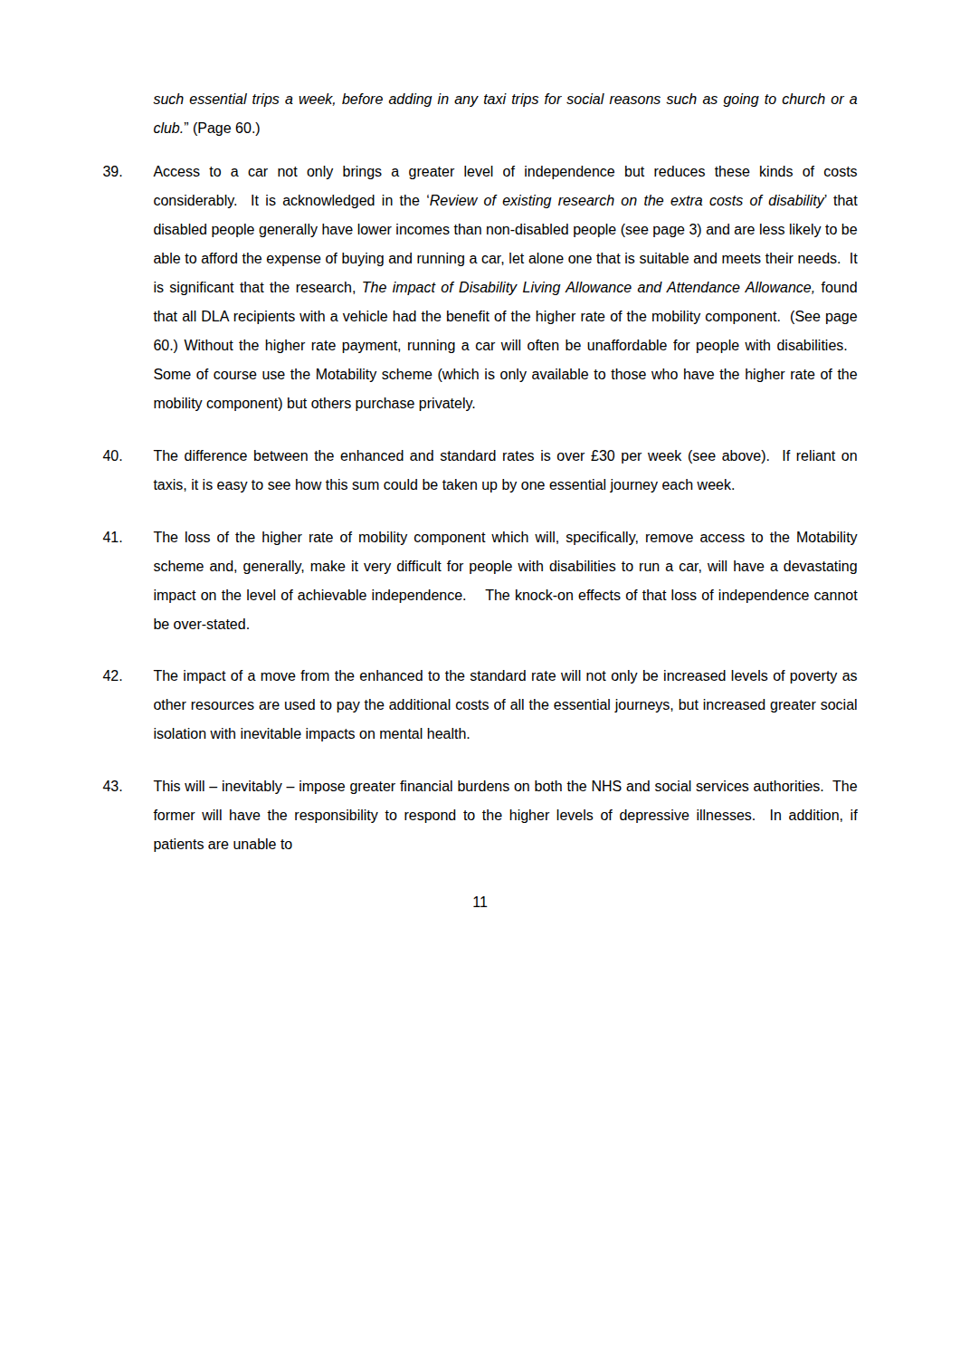such essential trips a week, before adding in any taxi trips for social reasons such as going to church or a club.” (Page 60.)
39. Access to a car not only brings a greater level of independence but reduces these kinds of costs considerably. It is acknowledged in the ‘Review of existing research on the extra costs of disability’ that disabled people generally have lower incomes than non-disabled people (see page 3) and are less likely to be able to afford the expense of buying and running a car, let alone one that is suitable and meets their needs. It is significant that the research, The impact of Disability Living Allowance and Attendance Allowance, found that all DLA recipients with a vehicle had the benefit of the higher rate of the mobility component. (See page 60.) Without the higher rate payment, running a car will often be unaffordable for people with disabilities. Some of course use the Motability scheme (which is only available to those who have the higher rate of the mobility component) but others purchase privately.
40. The difference between the enhanced and standard rates is over £30 per week (see above). If reliant on taxis, it is easy to see how this sum could be taken up by one essential journey each week.
41. The loss of the higher rate of mobility component which will, specifically, remove access to the Motability scheme and, generally, make it very difficult for people with disabilities to run a car, will have a devastating impact on the level of achievable independence. The knock-on effects of that loss of independence cannot be over-stated.
42. The impact of a move from the enhanced to the standard rate will not only be increased levels of poverty as other resources are used to pay the additional costs of all the essential journeys, but increased greater social isolation with inevitable impacts on mental health.
43. This will – inevitably – impose greater financial burdens on both the NHS and social services authorities. The former will have the responsibility to respond to the higher levels of depressive illnesses. In addition, if patients are unable to
11